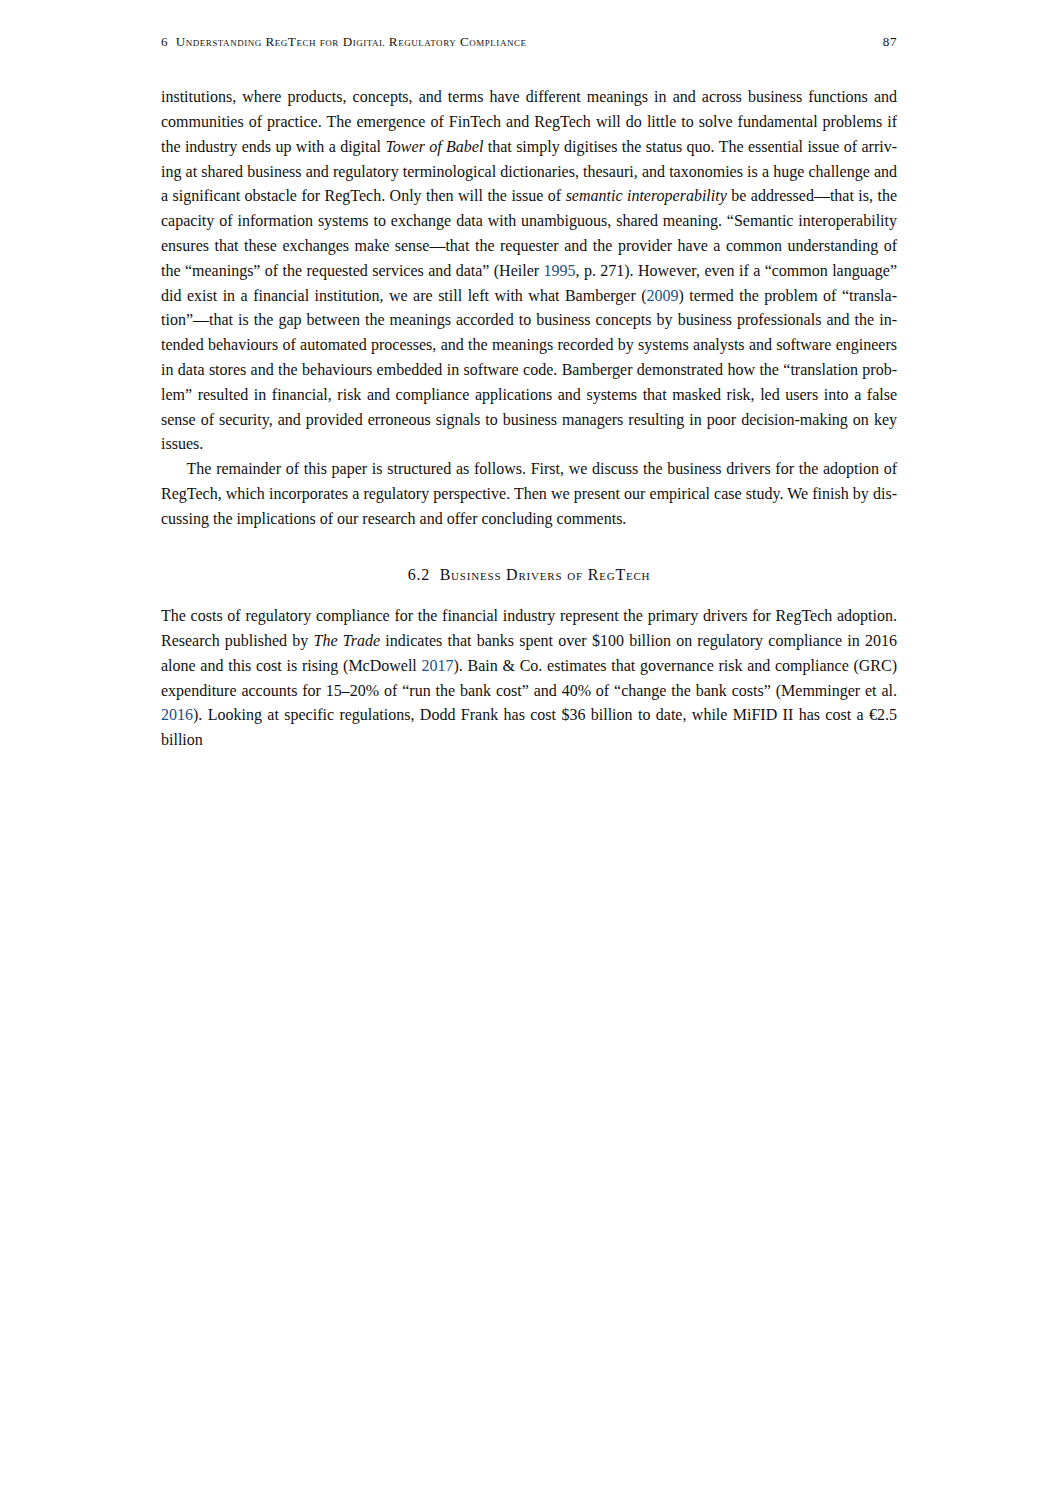6 Understanding RegTech for Digital Regulatory Compliance 87
institutions, where products, concepts, and terms have different meanings in and across business functions and communities of practice. The emergence of FinTech and RegTech will do little to solve fundamental problems if the industry ends up with a digital Tower of Babel that simply digitises the status quo. The essential issue of arriving at shared business and regulatory terminological dictionaries, thesauri, and taxonomies is a huge challenge and a significant obstacle for RegTech. Only then will the issue of semantic interoperability be addressed—that is, the capacity of information systems to exchange data with unambiguous, shared meaning. “Semantic interoperability ensures that these exchanges make sense—that the requester and the provider have a common understanding of the “meanings” of the requested services and data” (Heiler 1995, p. 271). However, even if a “common language” did exist in a financial institution, we are still left with what Bamberger (2009) termed the problem of “translation”—that is the gap between the meanings accorded to business concepts by business professionals and the intended behaviours of automated processes, and the meanings recorded by systems analysts and software engineers in data stores and the behaviours embedded in software code. Bamberger demonstrated how the “translation problem” resulted in financial, risk and compliance applications and systems that masked risk, led users into a false sense of security, and provided erroneous signals to business managers resulting in poor decision-making on key issues.
The remainder of this paper is structured as follows. First, we discuss the business drivers for the adoption of RegTech, which incorporates a regulatory perspective. Then we present our empirical case study. We finish by discussing the implications of our research and offer concluding comments.
6.2 Business Drivers of RegTech
The costs of regulatory compliance for the financial industry represent the primary drivers for RegTech adoption. Research published by The Trade indicates that banks spent over $100 billion on regulatory compliance in 2016 alone and this cost is rising (McDowell 2017). Bain & Co. estimates that governance risk and compliance (GRC) expenditure accounts for 15–20% of “run the bank cost” and 40% of “change the bank costs” (Memminger et al. 2016). Looking at specific regulations, Dodd Frank has cost $36 billion to date, while MiFID II has cost a €2.5 billion